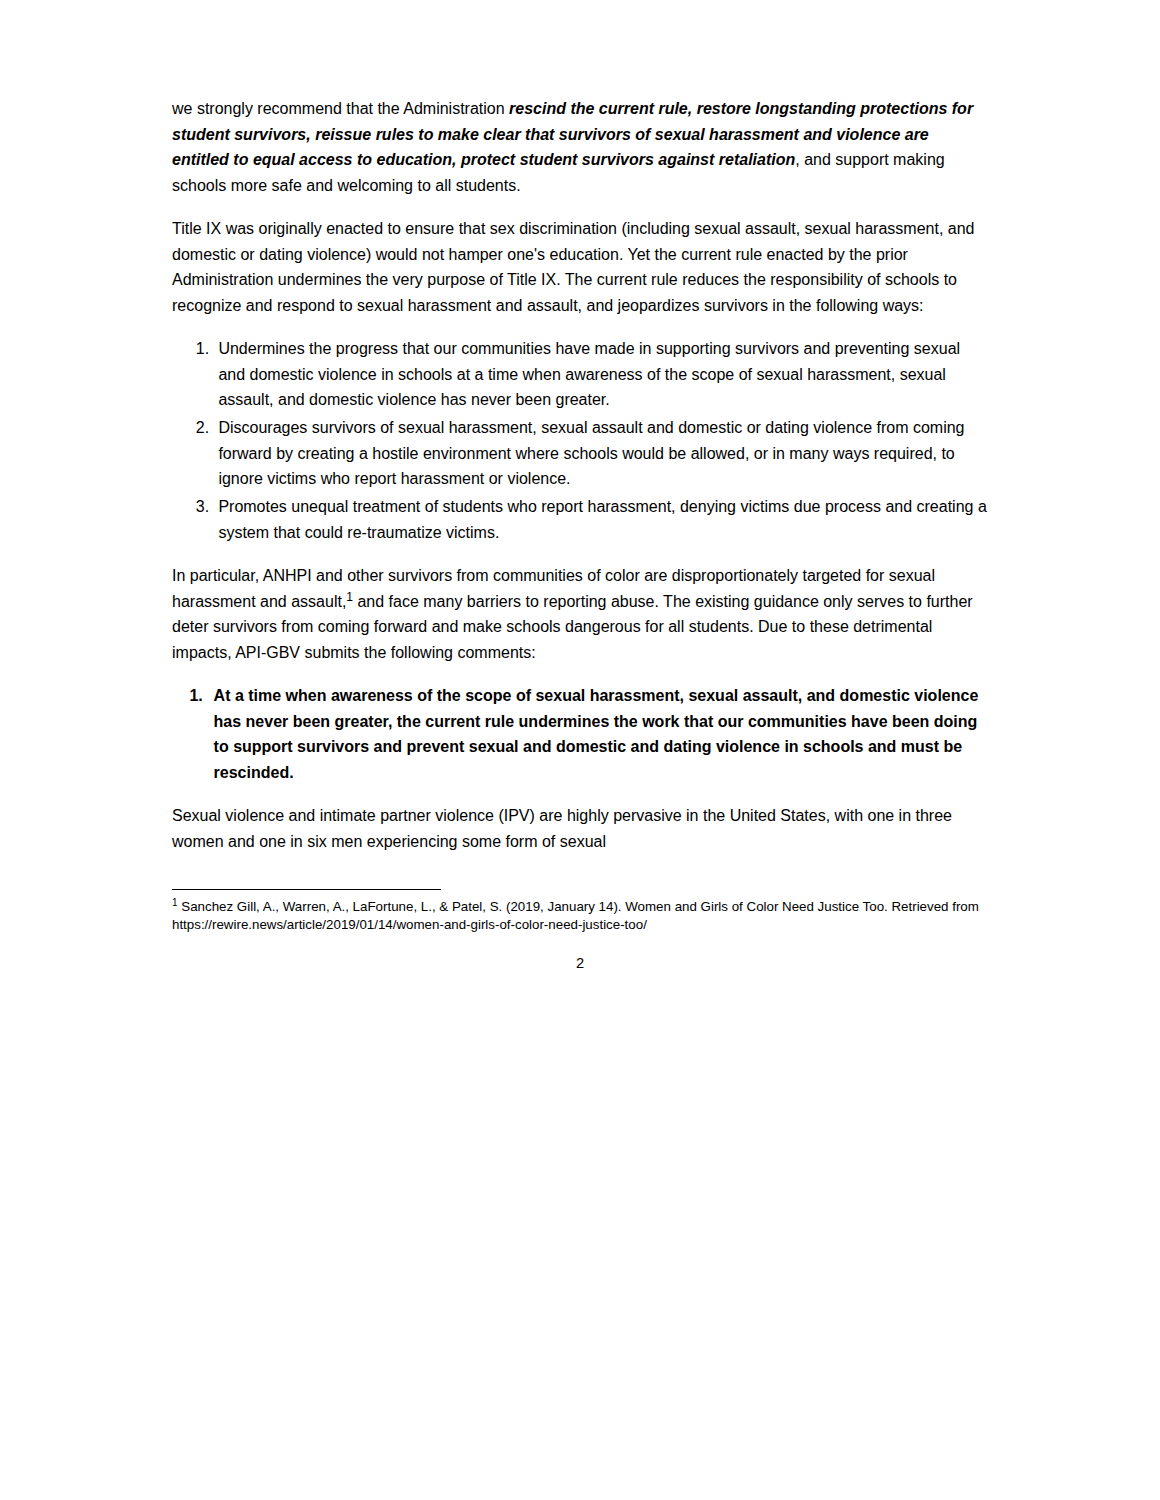we strongly recommend that the Administration rescind the current rule, restore longstanding protections for student survivors, reissue rules to make clear that survivors of sexual harassment and violence are entitled to equal access to education, protect student survivors against retaliation, and support making schools more safe and welcoming to all students.
Title IX was originally enacted to ensure that sex discrimination (including sexual assault, sexual harassment, and domestic or dating violence) would not hamper one's education. Yet the current rule enacted by the prior Administration undermines the very purpose of Title IX. The current rule reduces the responsibility of schools to recognize and respond to sexual harassment and assault, and jeopardizes survivors in the following ways:
Undermines the progress that our communities have made in supporting survivors and preventing sexual and domestic violence in schools at a time when awareness of the scope of sexual harassment, sexual assault, and domestic violence has never been greater.
Discourages survivors of sexual harassment, sexual assault and domestic or dating violence from coming forward by creating a hostile environment where schools would be allowed, or in many ways required, to ignore victims who report harassment or violence.
Promotes unequal treatment of students who report harassment, denying victims due process and creating a system that could re-traumatize victims.
In particular, ANHPI and other survivors from communities of color are disproportionately targeted for sexual harassment and assault,1 and face many barriers to reporting abuse. The existing guidance only serves to further deter survivors from coming forward and make schools dangerous for all students. Due to these detrimental impacts, API-GBV submits the following comments:
At a time when awareness of the scope of sexual harassment, sexual assault, and domestic violence has never been greater, the current rule undermines the work that our communities have been doing to support survivors and prevent sexual and domestic and dating violence in schools and must be rescinded.
Sexual violence and intimate partner violence (IPV) are highly pervasive in the United States, with one in three women and one in six men experiencing some form of sexual
1 Sanchez Gill, A., Warren, A., LaFortune, L., & Patel, S. (2019, January 14). Women and Girls of Color Need Justice Too. Retrieved from https://rewire.news/article/2019/01/14/women-and-girls-of-color-need-justice-too/
2